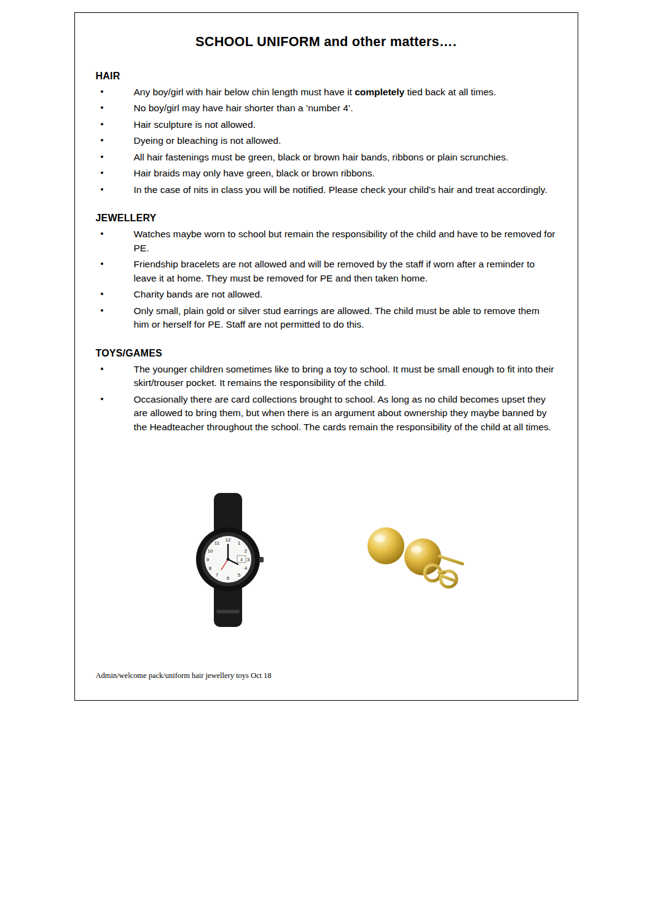SCHOOL UNIFORM and other matters….
HAIR
Any boy/girl with hair below chin length must have it completely tied back at all times.
No boy/girl may have hair shorter than a ’number 4’.
Hair sculpture is not allowed.
Dyeing or bleaching is not allowed.
All hair fastenings must be green, black or brown hair bands, ribbons or plain scrunchies.
Hair braids may only have green, black or brown ribbons.
In the case of nits in class you will be notified. Please check your child’s hair and treat accordingly.
JEWELLERY
Watches maybe worn to school but remain the responsibility of the child and have to be removed for PE.
Friendship bracelets are not allowed and will be removed by the staff if worn after a reminder to leave it at home. They must be removed for PE and then taken home.
Charity bands are not allowed.
Only small, plain gold or silver stud earrings are allowed. The child must be able to remove them him or herself for PE. Staff are not permitted to do this.
TOYS/GAMES
The younger children sometimes like to bring a toy to school. It must be small enough to fit into their skirt/trouser pocket. It remains the responsibility of the child.
Occasionally there are card collections brought to school. As long as no child becomes upset they are allowed to bring them, but when there is an argument about ownership they maybe banned by the Headteacher throughout the school. The cards remain the responsibility of the child at all times.
12 1 2 3 4 5 6 7 8 9 10 11 4
Admin/welcome pack/uniform hair jewellery toys Oct 18